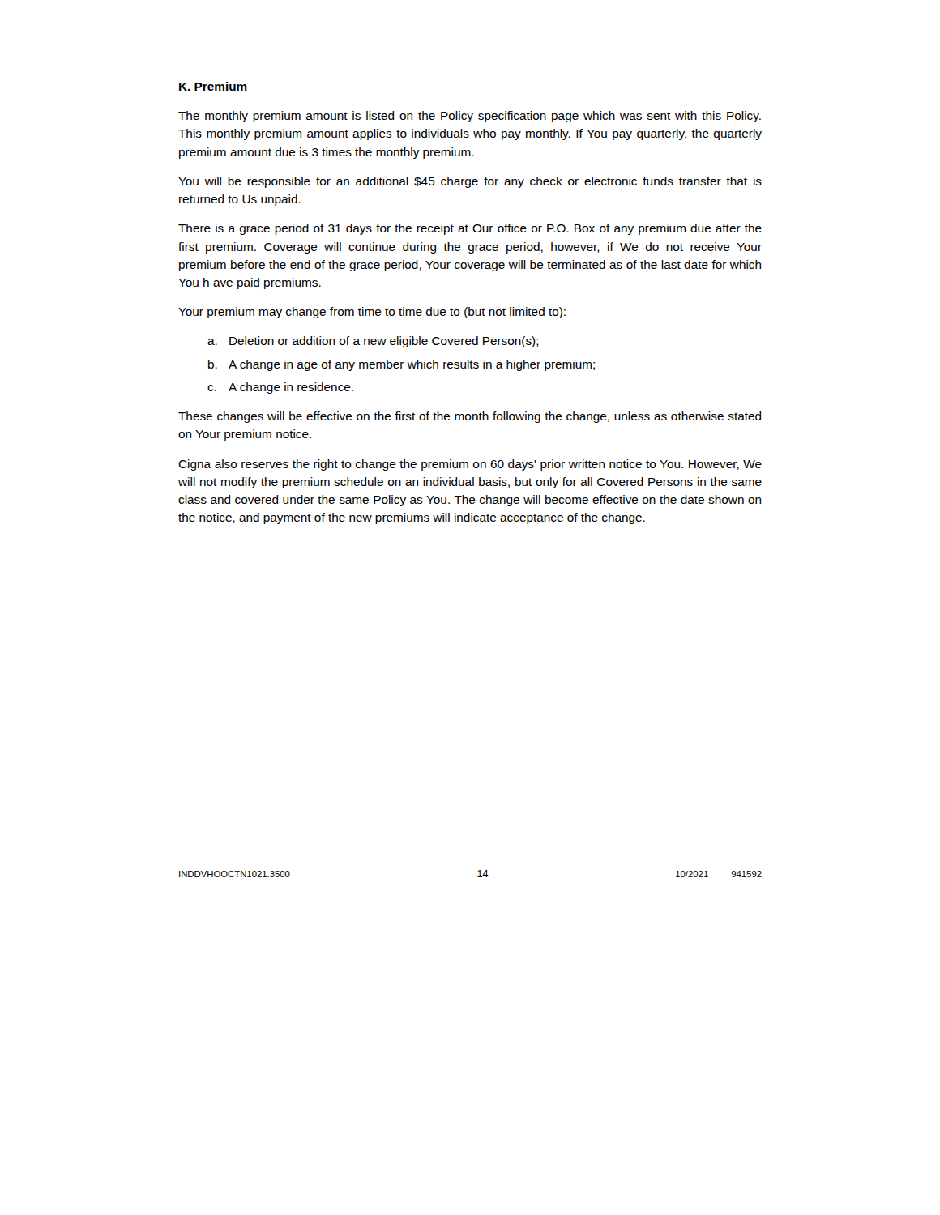K. Premium
The monthly premium amount is listed on the Policy specification page which was sent with this Policy. This monthly premium amount applies to individuals who pay monthly. If You pay quarterly, the quarterly premium amount due is 3 times the monthly premium.
You will be responsible for an additional $45 charge for any check or electronic funds transfer that is returned to Us unpaid.
There is a grace period of 31 days for the receipt at Our office or P.O. Box of any premium due after the first premium. Coverage will continue during the grace period, however, if We do not receive Your premium before the end of the grace period, Your coverage will be terminated as of the last date for which You h ave paid premiums.
Your premium may change from time to time due to (but not limited to):
a. Deletion or addition of a new eligible Covered Person(s);
b. A change in age of any member which results in a higher premium;
c. A change in residence.
These changes will be effective on the first of the month following the change, unless as otherwise stated on Your premium notice.
Cigna also reserves the right to change the premium on 60 days' prior written notice to You. However, We will not modify the premium schedule on an individual basis, but only for all Covered Persons in the same class and covered under the same Policy as You. The change will become effective on the date shown on the notice, and payment of the new premiums will indicate acceptance of the change.
INDDVHOOCTN1021.3500
14
10/2021941592